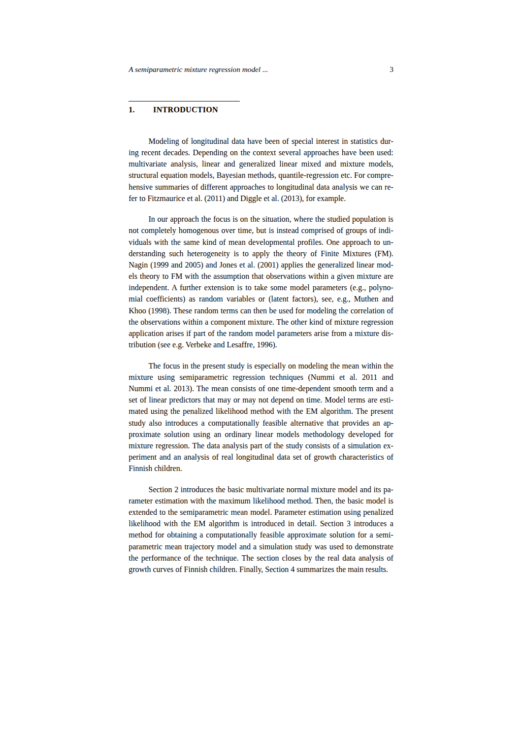A semiparametric mixture regression model ... 3
1. INTRODUCTION
Modeling of longitudinal data have been of special interest in statistics during recent decades. Depending on the context several approaches have been used: multivariate analysis, linear and generalized linear mixed and mixture models, structural equation models, Bayesian methods, quantile-regression etc. For comprehensive summaries of different approaches to longitudinal data analysis we can refer to Fitzmaurice et al. (2011) and Diggle et al. (2013), for example.
In our approach the focus is on the situation, where the studied population is not completely homogenous over time, but is instead comprised of groups of individuals with the same kind of mean developmental profiles. One approach to understanding such heterogeneity is to apply the theory of Finite Mixtures (FM). Nagin (1999 and 2005) and Jones et al. (2001) applies the generalized linear models theory to FM with the assumption that observations within a given mixture are independent. A further extension is to take some model parameters (e.g., polynomial coefficients) as random variables or (latent factors), see, e.g., Muthen and Khoo (1998). These random terms can then be used for modeling the correlation of the observations within a component mixture. The other kind of mixture regression application arises if part of the random model parameters arise from a mixture distribution (see e.g. Verbeke and Lesaffre, 1996).
The focus in the present study is especially on modeling the mean within the mixture using semiparametric regression techniques (Nummi et al. 2011 and Nummi et al. 2013). The mean consists of one time-dependent smooth term and a set of linear predictors that may or may not depend on time. Model terms are estimated using the penalized likelihood method with the EM algorithm. The present study also introduces a computationally feasible alternative that provides an approximate solution using an ordinary linear models methodology developed for mixture regression. The data analysis part of the study consists of a simulation experiment and an analysis of real longitudinal data set of growth characteristics of Finnish children.
Section 2 introduces the basic multivariate normal mixture model and its parameter estimation with the maximum likelihood method. Then, the basic model is extended to the semiparametric mean model. Parameter estimation using penalized likelihood with the EM algorithm is introduced in detail. Section 3 introduces a method for obtaining a computationally feasible approximate solution for a semiparametric mean trajectory model and a simulation study was used to demonstrate the performance of the technique. The section closes by the real data analysis of growth curves of Finnish children. Finally, Section 4 summarizes the main results.